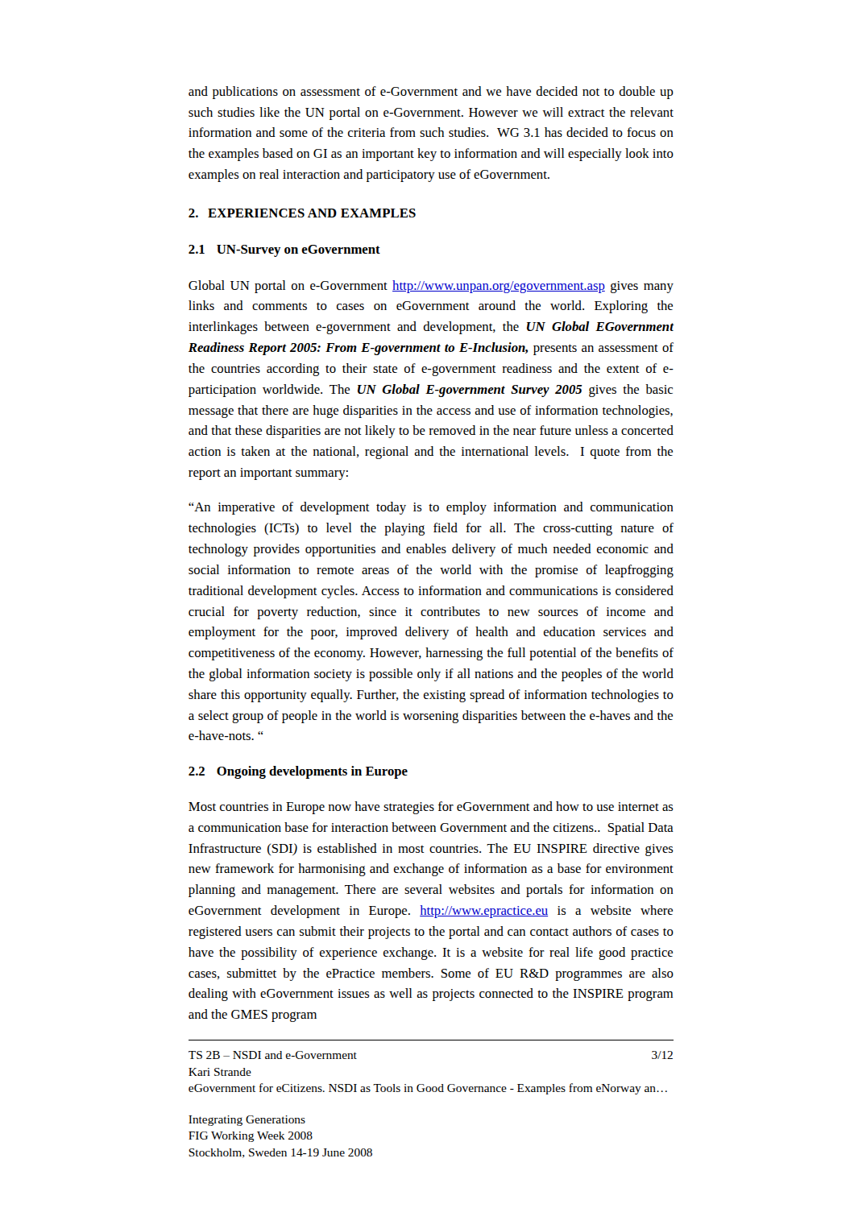and publications on assessment of e-Government and we have decided not to double up such studies like the UN portal on e-Government. However we will extract the relevant information and some of the criteria from such studies. WG 3.1 has decided to focus on the examples based on GI as an important key to information and will especially look into examples on real interaction and participatory use of eGovernment.
2. EXPERIENCES AND EXAMPLES
2.1 UN-Survey on eGovernment
Global UN portal on e-Government http://www.unpan.org/egovernment.asp gives many links and comments to cases on eGovernment around the world. Exploring the interlinkages between e-government and development, the UN Global EGovernment Readiness Report 2005: From E-government to E-Inclusion, presents an assessment of the countries according to their state of e-government readiness and the extent of e-participation worldwide. The UN Global E-government Survey 2005 gives the basic message that there are huge disparities in the access and use of information technologies, and that these disparities are not likely to be removed in the near future unless a concerted action is taken at the national, regional and the international levels. I quote from the report an important summary:
“An imperative of development today is to employ information and communication technologies (ICTs) to level the playing field for all. The cross-cutting nature of technology provides opportunities and enables delivery of much needed economic and social information to remote areas of the world with the promise of leapfrogging traditional development cycles. Access to information and communications is considered crucial for poverty reduction, since it contributes to new sources of income and employment for the poor, improved delivery of health and education services and competitiveness of the economy. However, harnessing the full potential of the benefits of the global information society is possible only if all nations and the peoples of the world share this opportunity equally. Further, the existing spread of information technologies to a select group of people in the world is worsening disparities between the e-haves and the e-have-nots. “
2.2 Ongoing developments in Europe
Most countries in Europe now have strategies for eGovernment and how to use internet as a communication base for interaction between Government and the citizens.. Spatial Data Infrastructure (SDI) is established in most countries. The EU INSPIRE directive gives new framework for harmonising and exchange of information as a base for environment planning and management. There are several websites and portals for information on eGovernment development in Europe. http://www.epractice.eu is a website where registered users can submit their projects to the portal and can contact authors of cases to have the possibility of experience exchange. It is a website for real life good practice cases, submittet by the ePractice members. Some of EU R&D programmes are also dealing with eGovernment issues as well as projects connected to the INSPIRE program and the GMES program
3/12
TS 2B – NSDI and e-Government
Kari Strande
eGovernment for eCitizens. NSDI as Tools in Good Governance - Examples from eNorway and Norway Digital
Integrating Generations
FIG Working Week 2008
Stockholm, Sweden 14-19 June 2008